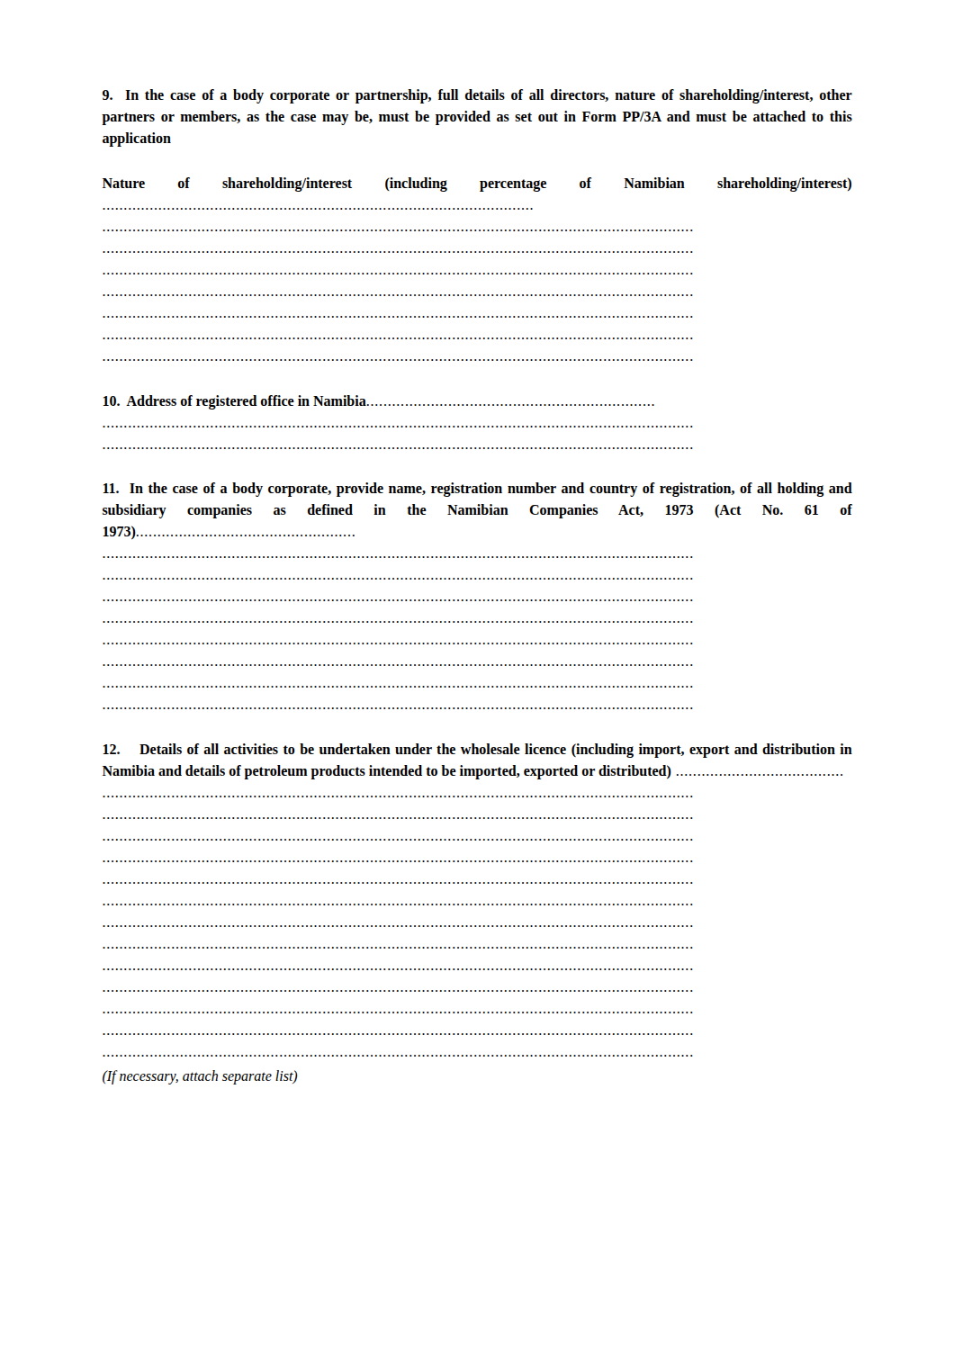9. In the case of a body corporate or partnership, full details of all directors, nature of shareholding/interest, other partners or members, as the case may be, must be provided as set out in Form PP/3A and must be attached to this application
Nature of shareholding/interest (including percentage of Namibian shareholding/interest) ....................................................................................................
.........................................................................................................................................
.........................................................................................................................................
.........................................................................................................................................
.........................................................................................................................................
.........................................................................................................................................
.........................................................................................................................................
.........................................................................................................................................
10. Address of registered office in Namibia...................................................................
.........................................................................................................................................
.........................................................................................................................................
11. In the case of a body corporate, provide name, registration number and country of registration, of all holding and subsidiary companies as defined in the Namibian Companies Act, 1973 (Act No. 61 of 1973)...................................................
.........................................................................................................................................
.........................................................................................................................................
.........................................................................................................................................
.........................................................................................................................................
.........................................................................................................................................
.........................................................................................................................................
.........................................................................................................................................
.........................................................................................................................................
12. Details of all activities to be undertaken under the wholesale licence (including import, export and distribution in Namibia and details of petroleum products intended to be imported, exported or distributed) .......................................
.........................................................................................................................................
.........................................................................................................................................
.........................................................................................................................................
.........................................................................................................................................
.........................................................................................................................................
.........................................................................................................................................
.........................................................................................................................................
.........................................................................................................................................
.........................................................................................................................................
.........................................................................................................................................
.........................................................................................................................................
.........................................................................................................................................
.........................................................................................................................................
(If necessary, attach separate list)